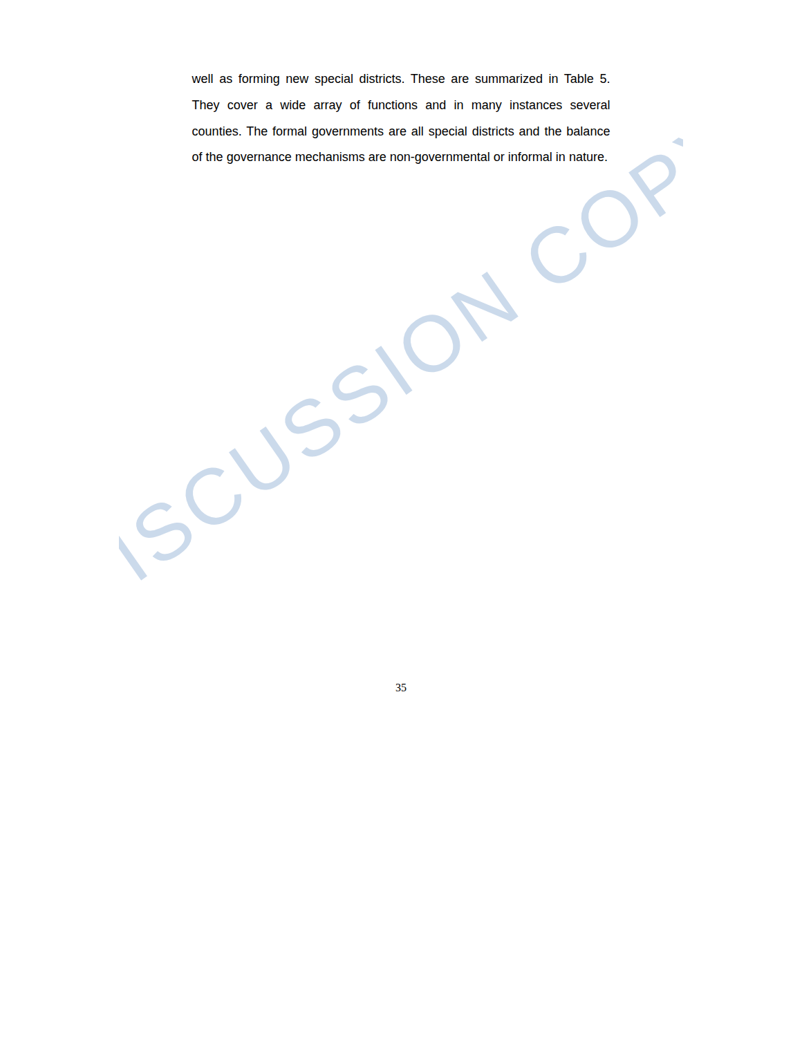well as forming new special districts. These are summarized in Table 5. They cover a wide array of functions and in many instances several counties. The formal governments are all special districts and the balance of the governance mechanisms are non-governmental or informal in nature.
DISCUSSION COPY
35